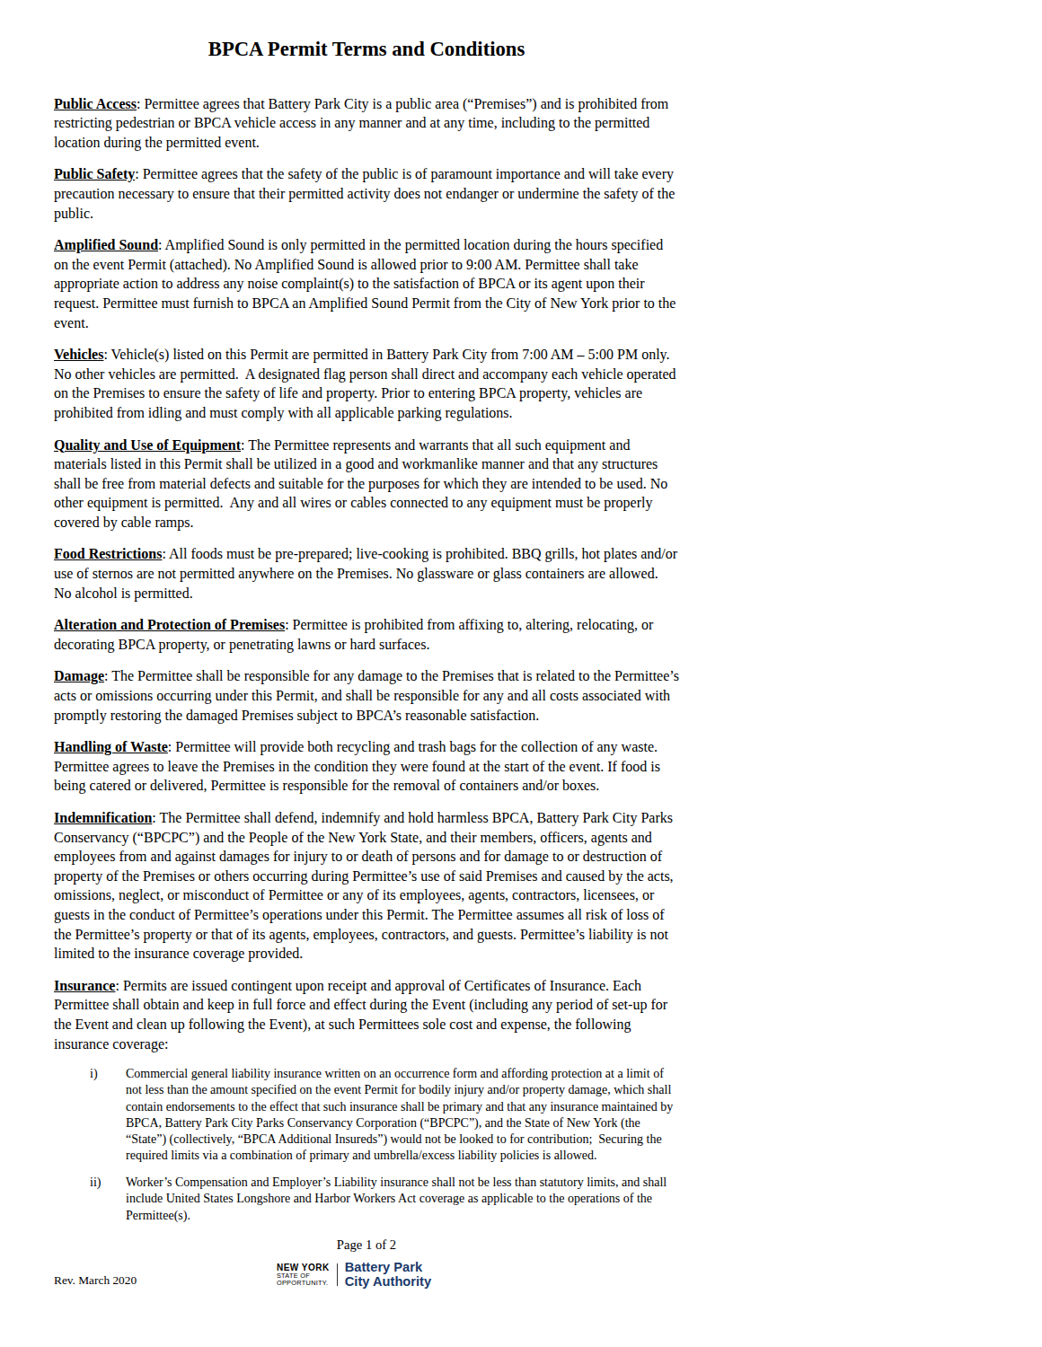BPCA Permit Terms and Conditions
Public Access: Permittee agrees that Battery Park City is a public area (“Premises”) and is prohibited from restricting pedestrian or BPCA vehicle access in any manner and at any time, including to the permitted location during the permitted event.
Public Safety: Permittee agrees that the safety of the public is of paramount importance and will take every precaution necessary to ensure that their permitted activity does not endanger or undermine the safety of the public.
Amplified Sound: Amplified Sound is only permitted in the permitted location during the hours specified on the event Permit (attached). No Amplified Sound is allowed prior to 9:00 AM. Permittee shall take appropriate action to address any noise complaint(s) to the satisfaction of BPCA or its agent upon their request. Permittee must furnish to BPCA an Amplified Sound Permit from the City of New York prior to the event.
Vehicles: Vehicle(s) listed on this Permit are permitted in Battery Park City from 7:00 AM – 5:00 PM only. No other vehicles are permitted. A designated flag person shall direct and accompany each vehicle operated on the Premises to ensure the safety of life and property. Prior to entering BPCA property, vehicles are prohibited from idling and must comply with all applicable parking regulations.
Quality and Use of Equipment: The Permittee represents and warrants that all such equipment and materials listed in this Permit shall be utilized in a good and workmanlike manner and that any structures shall be free from material defects and suitable for the purposes for which they are intended to be used. No other equipment is permitted. Any and all wires or cables connected to any equipment must be properly covered by cable ramps.
Food Restrictions: All foods must be pre-prepared; live-cooking is prohibited. BBQ grills, hot plates and/or use of sternos are not permitted anywhere on the Premises. No glassware or glass containers are allowed. No alcohol is permitted.
Alteration and Protection of Premises: Permittee is prohibited from affixing to, altering, relocating, or decorating BPCA property, or penetrating lawns or hard surfaces.
Damage: The Permittee shall be responsible for any damage to the Premises that is related to the Permittee’s acts or omissions occurring under this Permit, and shall be responsible for any and all costs associated with promptly restoring the damaged Premises subject to BPCA’s reasonable satisfaction.
Handling of Waste: Permittee will provide both recycling and trash bags for the collection of any waste. Permittee agrees to leave the Premises in the condition they were found at the start of the event. If food is being catered or delivered, Permittee is responsible for the removal of containers and/or boxes.
Indemnification: The Permittee shall defend, indemnify and hold harmless BPCA, Battery Park City Parks Conservancy (“BPCPC”) and the People of the New York State, and their members, officers, agents and employees from and against damages for injury to or death of persons and for damage to or destruction of property of the Premises or others occurring during Permittee’s use of said Premises and caused by the acts, omissions, neglect, or misconduct of Permittee or any of its employees, agents, contractors, licensees, or guests in the conduct of Permittee’s operations under this Permit. The Permittee assumes all risk of loss of the Permittee’s property or that of its agents, employees, contractors, and guests. Permittee’s liability is not limited to the insurance coverage provided.
Insurance: Permits are issued contingent upon receipt and approval of Certificates of Insurance. Each Permittee shall obtain and keep in full force and effect during the Event (including any period of set-up for the Event and clean up following the Event), at such Permittees sole cost and expense, the following insurance coverage:
i) Commercial general liability insurance written on an occurrence form and affording protection at a limit of not less than the amount specified on the event Permit for bodily injury and/or property damage, which shall contain endorsements to the effect that such insurance shall be primary and that any insurance maintained by BPCA, Battery Park City Parks Conservancy Corporation (“BPCPC”), and the State of New York (the “State”) (collectively, “BPCA Additional Insureds”) would not be looked to for contribution; Securing the required limits via a combination of primary and umbrella/excess liability policies is allowed.
ii) Worker’s Compensation and Employer’s Liability insurance shall not be less than statutory limits, and shall include United States Longshore and Harbor Workers Act coverage as applicable to the operations of the Permittee(s).
Page 1 of 2
Rev. March 2020
NEW YORK
STATE OF
OPPORTUNITY.
Battery Park
City Authority